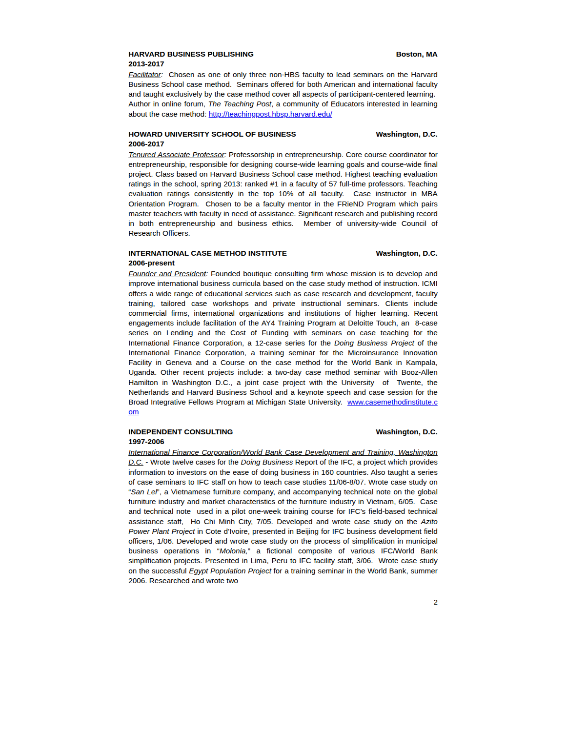Harvard Business Publishing Boston, MA
2013-2017
Facilitator: Chosen as one of only three non-HBS faculty to lead seminars on the Harvard Business School case method. Seminars offered for both American and international faculty and taught exclusively by the case method cover all aspects of participant-centered learning. Author in online forum, The Teaching Post, a community of Educators interested in learning about the case method: http://teachingpost.hbsp.harvard.edu/
Howard University School of Business Washington, D.C.
2006-2017
Tenured Associate Professor: Professorship in entrepreneurship. Core course coordinator for entrepreneurship, responsible for designing course-wide learning goals and course-wide final project. Class based on Harvard Business School case method. Highest teaching evaluation ratings in the school, spring 2013: ranked #1 in a faculty of 57 full-time professors. Teaching evaluation ratings consistently in the top 10% of all faculty. Case instructor in MBA Orientation Program. Chosen to be a faculty mentor in the FRieND Program which pairs master teachers with faculty in need of assistance. Significant research and publishing record in both entrepreneurship and business ethics. Member of university-wide Council of Research Officers.
International Case Method Institute Washington, D.C.
2006-present
Founder and President: Founded boutique consulting firm whose mission is to develop and improve international business curricula based on the case study method of instruction. ICMI offers a wide range of educational services such as case research and development, faculty training, tailored case workshops and private instructional seminars. Clients include commercial firms, international organizations and institutions of higher learning. Recent engagements include facilitation of the AY4 Training Program at Deloitte Touch, an 8-case series on Lending and the Cost of Funding with seminars on case teaching for the International Finance Corporation, a 12-case series for the Doing Business Project of the International Finance Corporation, a training seminar for the Microinsurance Innovation Facility in Geneva and a Course on the case method for the World Bank in Kampala, Uganda. Other recent projects include: a two-day case method seminar with Booz-Allen Hamilton in Washington D.C., a joint case project with the University of Twente, the Netherlands and Harvard Business School and a keynote speech and case session for the Broad Integrative Fellows Program at Michigan State University. www.casemethodinstitute.com
Independent Consulting Washington, D.C.
1997-2006
International Finance Corporation/World Bank Case Development and Training, Washington D.C. - Wrote twelve cases for the Doing Business Report of the IFC, a project which provides information to investors on the ease of doing business in 160 countries. Also taught a series of case seminars to IFC staff on how to teach case studies 11/06-8/07. Wrote case study on “San Lel”, a Vietnamese furniture company, and accompanying technical note on the global furniture industry and market characteristics of the furniture industry in Vietnam, 6/05. Case and technical note used in a pilot one-week training course for IFC’s field-based technical assistance staff, Ho Chi Minh City, 7/05. Developed and wrote case study on the Azito Power Plant Project in Cote d’Ivoire, presented in Beijing for IFC business development field officers, 1/06. Developed and wrote case study on the process of simplification in municipal business operations in “Molonia,” a fictional composite of various IFC/World Bank simplification projects. Presented in Lima, Peru to IFC facility staff, 3/06. Wrote case study on the successful Egypt Population Project for a training seminar in the World Bank, summer 2006. Researched and wrote two
2